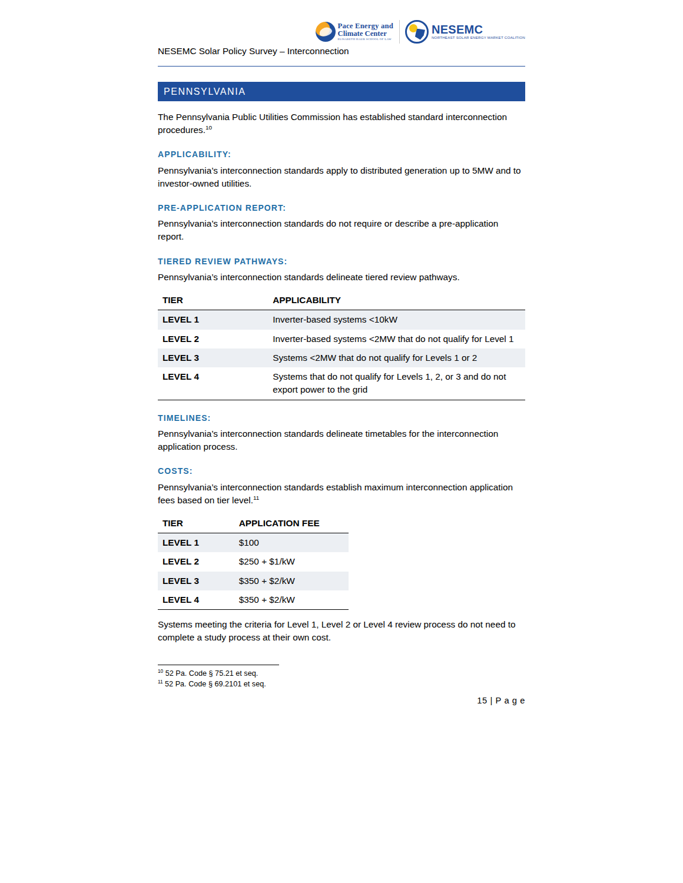Pace Energy and
Climate Center
Elisabeth Haub School of Law
NESEMC
Northeast Solar Energy Market Coalition
NESEMC Solar Policy Survey – Interconnection
PENNSYLVANIA
The Pennsylvania Public Utilities Commission has established standard interconnection procedures.10
Applicability:
Pennsylvania’s interconnection standards apply to distributed generation up to 5MW and to investor-owned utilities.
Pre-Application Report:
Pennsylvania’s interconnection standards do not require or describe a pre-application report.
Tiered Review Pathways:
Pennsylvania’s interconnection standards delineate tiered review pathways.
| TIER | APPLICABILITY |
| --- | --- |
| LEVEL 1 | Inverter-based systems <10kW |
| LEVEL 2 | Inverter-based systems <2MW that do not qualify for Level 1 |
| LEVEL 3 | Systems <2MW that do not qualify for Levels 1 or 2 |
| LEVEL 4 | Systems that do not qualify for Levels 1, 2, or 3 and do not export power to the grid |
Timelines:
Pennsylvania’s interconnection standards delineate timetables for the interconnection application process.
Costs:
Pennsylvania’s interconnection standards establish maximum interconnection application fees based on tier level.11
| TIER | APPLICATION FEE |
| --- | --- |
| LEVEL 1 | $100 |
| LEVEL 2 | $250 + $1/kW |
| LEVEL 3 | $350 + $2/kW |
| LEVEL 4 | $350 + $2/kW |
Systems meeting the criteria for Level 1, Level 2 or Level 4 review process do not need to complete a study process at their own cost.
10 52 Pa. Code § 75.21 et seq.
11 52 Pa. Code § 69.2101 et seq.
15 | P a g e